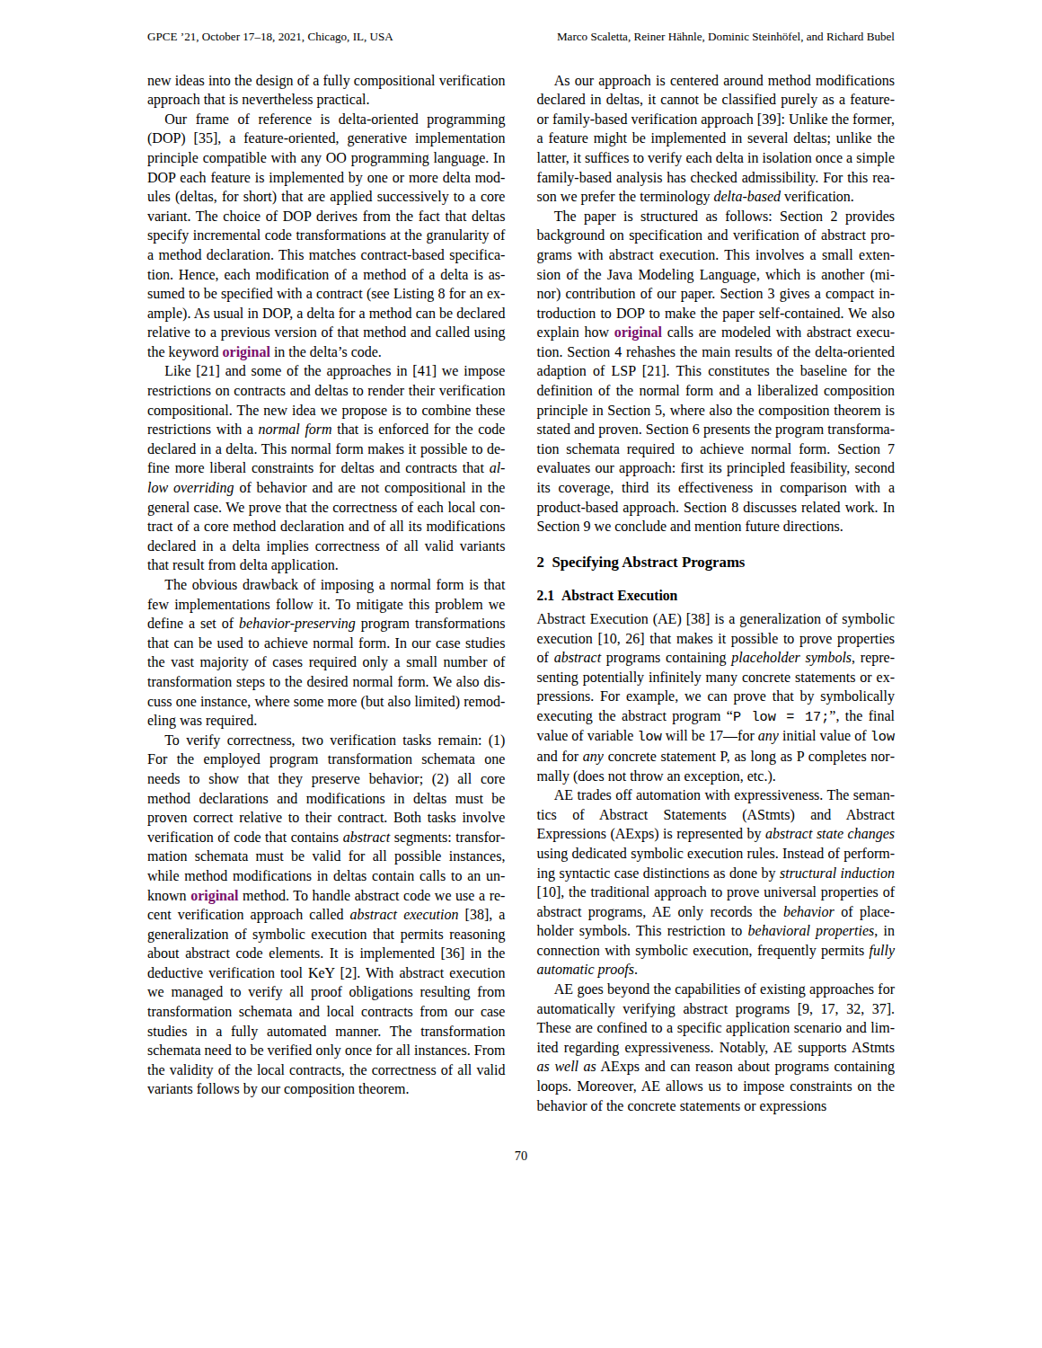GPCE ’21, October 17–18, 2021, Chicago, IL, USA
Marco Scaletta, Reiner Hähnle, Dominic Steinhöfel, and Richard Bubel
new ideas into the design of a fully compositional verification approach that is nevertheless practical.
Our frame of reference is delta-oriented programming (DOP) [35], a feature-oriented, generative implementation principle compatible with any OO programming language. In DOP each feature is implemented by one or more delta modules (deltas, for short) that are applied successively to a core variant. The choice of DOP derives from the fact that deltas specify incremental code transformations at the granularity of a method declaration. This matches contract-based specification. Hence, each modification of a method of a delta is assumed to be specified with a contract (see Listing 8 for an example). As usual in DOP, a delta for a method can be declared relative to a previous version of that method and called using the keyword original in the delta’s code.
Like [21] and some of the approaches in [41] we impose restrictions on contracts and deltas to render their verification compositional. The new idea we propose is to combine these restrictions with a normal form that is enforced for the code declared in a delta. This normal form makes it possible to define more liberal constraints for deltas and contracts that allow overriding of behavior and are not compositional in the general case. We prove that the correctness of each local contract of a core method declaration and of all its modifications declared in a delta implies correctness of all valid variants that result from delta application.
The obvious drawback of imposing a normal form is that few implementations follow it. To mitigate this problem we define a set of behavior-preserving program transformations that can be used to achieve normal form. In our case studies the vast majority of cases required only a small number of transformation steps to the desired normal form. We also discuss one instance, where some more (but also limited) remodeling was required.
To verify correctness, two verification tasks remain: (1) For the employed program transformation schemata one needs to show that they preserve behavior; (2) all core method declarations and modifications in deltas must be proven correct relative to their contract. Both tasks involve verification of code that contains abstract segments: transformation schemata must be valid for all possible instances, while method modifications in deltas contain calls to an unknown original method. To handle abstract code we use a recent verification approach called abstract execution [38], a generalization of symbolic execution that permits reasoning about abstract code elements. It is implemented [36] in the deductive verification tool KeY [2]. With abstract execution we managed to verify all proof obligations resulting from transformation schemata and local contracts from our case studies in a fully automated manner. The transformation schemata need to be verified only once for all instances. From the validity of the local contracts, the correctness of all valid variants follows by our composition theorem.
As our approach is centered around method modifications declared in deltas, it cannot be classified purely as a feature- or family-based verification approach [39]: Unlike the former, a feature might be implemented in several deltas; unlike the latter, it suffices to verify each delta in isolation once a simple family-based analysis has checked admissibility. For this reason we prefer the terminology delta-based verification.
The paper is structured as follows: Section 2 provides background on specification and verification of abstract programs with abstract execution. This involves a small extension of the Java Modeling Language, which is another (minor) contribution of our paper. Section 3 gives a compact introduction to DOP to make the paper self-contained. We also explain how original calls are modeled with abstract execution. Section 4 rehashes the main results of the delta-oriented adaption of LSP [21]. This constitutes the baseline for the definition of the normal form and a liberalized composition principle in Section 5, where also the composition theorem is stated and proven. Section 6 presents the program transformation schemata required to achieve normal form. Section 7 evaluates our approach: first its principled feasibility, second its coverage, third its effectiveness in comparison with a product-based approach. Section 8 discusses related work. In Section 9 we conclude and mention future directions.
2 Specifying Abstract Programs
2.1 Abstract Execution
Abstract Execution (AE) [38] is a generalization of symbolic execution [10, 26] that makes it possible to prove properties of abstract programs containing placeholder symbols, representing potentially infinitely many concrete statements or expressions. For example, we can prove that by symbolically executing the abstract program “P low = 17;”, the final value of variable low will be 17—for any initial value of low and for any concrete statement P, as long as P completes normally (does not throw an exception, etc.).
AE trades off automation with expressiveness. The semantics of Abstract Statements (AStmts) and Abstract Expressions (AExps) is represented by abstract state changes using dedicated symbolic execution rules. Instead of performing syntactic case distinctions as done by structural induction [10], the traditional approach to prove universal properties of abstract programs, AE only records the behavior of placeholder symbols. This restriction to behavioral properties, in connection with symbolic execution, frequently permits fully automatic proofs.
AE goes beyond the capabilities of existing approaches for automatically verifying abstract programs [9, 17, 32, 37]. These are confined to a specific application scenario and limited regarding expressiveness. Notably, AE supports AStmts as well as AExps and can reason about programs containing loops. Moreover, AE allows us to impose constraints on the behavior of the concrete statements or expressions
70